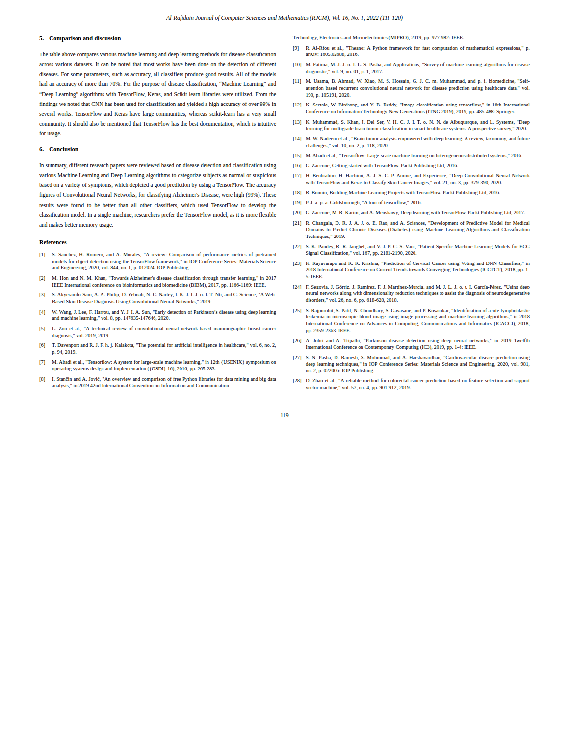Al-Rafidain Journal of Computer Sciences and Mathematics (RJCM), Vol. 16, No. 1, 2022 (111-120)
5. Comparison and discussion
The table above compares various machine learning and deep learning methods for disease classification across various datasets. It can be noted that most works have been done on the detection of different diseases. For some parameters, such as accuracy, all classifiers produce good results. All of the models had an accuracy of more than 70%. For the purpose of disease classification, “Machine Learning” and “Deep Learning” algorithms with TensorFlow, Keras, and Scikit-learn libraries were utilized. From the findings we noted that CNN has been used for classification and yielded a high accuracy of over 99% in several works. TensorFlow and Keras have large communities, whereas scikit-learn has a very small community. It should also be mentioned that TensorFlow has the best documentation, which is intuitive for usage.
6. Conclusion
In summary, different research papers were reviewed based on disease detection and classification using various Machine Learning and Deep Learning algorithms to categorize subjects as normal or suspicious based on a variety of symptoms, which depicted a good prediction by using a TensorFlow. The accuracy figures of Convolutional Neural Networks, for classifying Alzheimer's Disease, were high (99%). These results were found to be better than all other classifiers, which used TensorFlow to develop the classification model. In a single machine, researchers prefer the TensorFlow model, as it is more flexible and makes better memory usage.
References
[1] S. Sanchez, H. Romero, and A. Morales, "A review: Comparison of performance metrics of pretrained models for object detection using the TensorFlow framework," in IOP Conference Series: Materials Science and Engineering, 2020, vol. 844, no. 1, p. 012024: IOP Publishing.
[2] M. Hon and N. M. Khan, "Towards Alzheimer's disease classification through transfer learning," in 2017 IEEE International conference on bioinformatics and biomedicine (BIBM), 2017, pp. 1166-1169: IEEE.
[3] S. Akyeramfo-Sam, A. A. Philip, D. Yeboah, N. C. Nartey, I. K. J. I. J. o. I. T. Nti, and C. Science, "A Web-Based Skin Disease Diagnosis Using Convolutional Neural Networks," 2019.
[4] W. Wang, J. Lee, F. Harrou, and Y. J. I. A. Sun, "Early detection of Parkinson’s disease using deep learning and machine learning," vol. 8, pp. 147635-147646, 2020.
[5] L. Zou et al., "A technical review of convolutional neural network-based mammographic breast cancer diagnosis," vol. 2019, 2019.
[6] T. Davenport and R. J. F. h. j. Kalakota, "The potential for artificial intelligence in healthcare," vol. 6, no. 2, p. 94, 2019.
[7] M. Abadi et al., "Tensorflow: A system for large-scale machine learning," in 12th {USENIX} symposium on operating systems design and implementation ({OSDI} 16), 2016, pp. 265-283.
[8] I. Stančin and A. Jović, "An overview and comparison of free Python libraries for data mining and big data analysis," in 2019 42nd International Convention on Information and Communication
Technology, Electronics and Microelectronics (MIPRO), 2019, pp. 977-982: IEEE.
[9] R. Al-Rfou et al., "Theano: A Python framework for fast computation of mathematical expressions," p. arXiv: 1605.02688, 2016.
[10] M. Fatima, M. J. J. o. I. L. S. Pasha, and Applications, "Survey of machine learning algorithms for disease diagnostic," vol. 9, no. 01, p. 1, 2017.
[11] M. Usama, B. Ahmad, W. Xiao, M. S. Hossain, G. J. C. m. Muhammad, and p. i. biomedicine, "Self-attention based recurrent convolutional neural network for disease prediction using healthcare data," vol. 190, p. 105191, 2020.
[12] K. Seetala, W. Birdsong, and Y. B. Reddy, "Image classification using tensorflow," in 16th International Conference on Information Technology-New Generations (ITNG 2019), 2019, pp. 485-488: Springer.
[13] K. Muhammad, S. Khan, J. Del Ser, V. H. C. J. I. T. o. N. N. de Albuquerque, and L. Systems, "Deep learning for multigrade brain tumor classification in smart healthcare systems: A prospective survey," 2020.
[14] M. W. Nadeem et al., "Brain tumor analysis empowered with deep learning: A review, taxonomy, and future challenges," vol. 10, no. 2, p. 118, 2020.
[15] M. Abadi et al., "Tensorflow: Large-scale machine learning on heterogeneous distributed systems," 2016.
[16] G. Zaccone, Getting started with TensorFlow. Packt Publishing Ltd, 2016.
[17] H. Benbrahim, H. Hachimi, A. J. S. C. P. Amine, and Experience, "Deep Convolutional Neural Network with TensorFlow and Keras to Classify Skin Cancer Images," vol. 21, no. 3, pp. 379-390, 2020.
[18] R. Bonnin, Building Machine Learning Projects with TensorFlow. Packt Publishing Ltd, 2016.
[19] P. J. a. p. a. Goldsborough, "A tour of tensorflow," 2016.
[20] G. Zaccone, M. R. Karim, and A. Menshawy, Deep learning with TensorFlow. Packt Publishing Ltd, 2017.
[21] R. Changala, D. R. J. A. J. o. E. Rao, and A. Sciences, "Development of Predictive Model for Medical Domains to Predict Chronic Diseases (Diabetes) using Machine Learning Algorithms and Classification Techniques," 2019.
[22] S. K. Pandey, R. R. Janghel, and V. J. P. C. S. Vani, "Patient Specific Machine Learning Models for ECG Signal Classification," vol. 167, pp. 2181-2190, 2020.
[23] K. Rayavarapu and K. K. Krishna, "Prediction of Cervical Cancer using Voting and DNN Classifiers," in 2018 International Conference on Current Trends towards Converging Technologies (ICCTCT), 2018, pp. 1-5: IEEE.
[24] F. Segovia, J. Górriz, J. Ramírez, F. J. Martínez-Murcia, and M. J. L. J. o. t. I. García-Pérez, "Using deep neural networks along with dimensionality reduction techniques to assist the diagnosis of neurodegenerative disorders," vol. 26, no. 6, pp. 618-628, 2018.
[25] S. Rajpurohit, S. Patil, N. Choudhary, S. Gavasane, and P. Kosamkar, "Identification of acute lymphoblastic leukemia in microscopic blood image using image processing and machine learning algorithms," in 2018 International Conference on Advances in Computing, Communications and Informatics (ICACCI), 2018, pp. 2359-2363: IEEE.
[26] A. Johri and A. Tripathi, "Parkinson disease detection using deep neural networks," in 2019 Twelfth International Conference on Contemporary Computing (IC3), 2019, pp. 1-4: IEEE.
[27] S. N. Pasha, D. Ramesh, S. Mohmmad, and A. Harshavardhan, "Cardiovascular disease prediction using deep learning techniques," in IOP Conference Series: Materials Science and Engineering, 2020, vol. 981, no. 2, p. 022006: IOP Publishing.
[28] D. Zhao et al., "A reliable method for colorectal cancer prediction based on feature selection and support vector machine," vol. 57, no. 4, pp. 901-912, 2019.
119